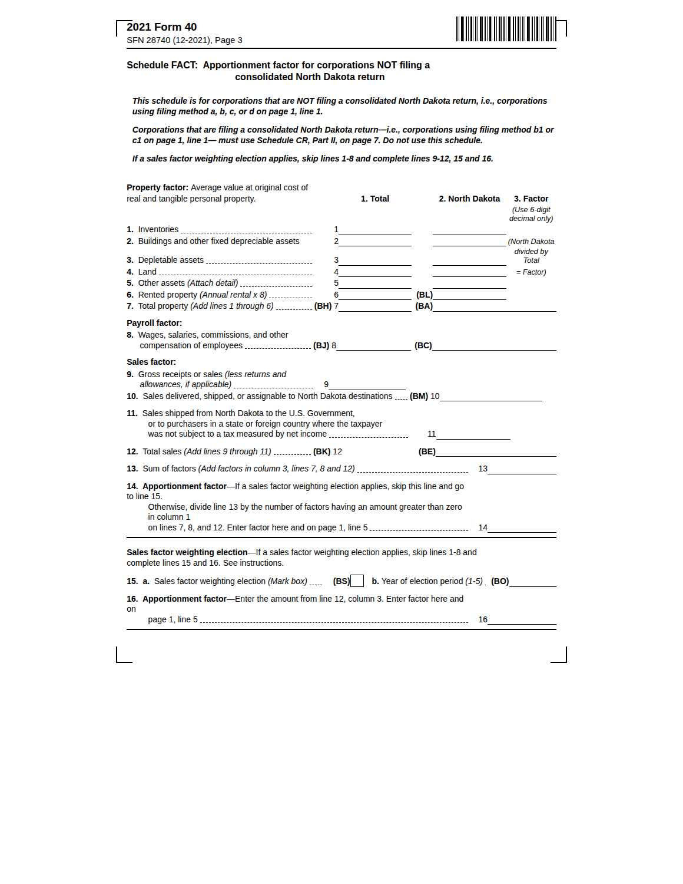2021 Form 40
SFN 28740 (12-2021), Page 3
Schedule FACT: Apportionment factor for corporations NOT filing a consolidated North Dakota return
This schedule is for corporations that are NOT filing a consolidated North Dakota return, i.e., corporations using filing method a, b, c, or d on page 1, line 1.
Corporations that are filing a consolidated North Dakota return—i.e., corporations using filing method b1 or c1 on page 1, line 1— must use Schedule CR, Part II, on page 7. Do not use this schedule.
If a sales factor weighting election applies, skip lines 1-8 and complete lines 9-12, 15 and 16.
| Property factor: Average value at original cost of real and tangible personal property. | | 1. Total | | 2. North Dakota | 3. Factor |
| | | | | | (Use 6-digit decimal only) |
| 1. Inventories | 1 | | | | |
| 2. Buildings and other fixed depreciable assets | 2 | | | | (North Dakota |
| 3. Depletable assets | 3 | | | | divided by Total |
| 4. Land | 4 | | | | = Factor) |
| 5. Other assets (Attach detail) | 5 | | | | |
| 6. Rented property (Annual rental x 8) | 6 | | (BL) | | |
| 7. Total property (Add lines 1 through 6) | (BH) 7 | | (BA) | | |
Payroll factor:
| 8. Wages, salaries, commissions, and other compensation of employees | (BJ) 8 | | (BC) | | |
Sales factor:
| 9. Gross receipts or sales (less returns and allowances, if applicable) | 9 | | | | |
| 10. Sales delivered, shipped, or assignable to North Dakota destinations | (BM) 10 | |
| 11. Sales shipped from North Dakota to the U.S. Government, or to purchasers in a state or foreign country where the taxpayer was not subject to a tax measured by net income | 11 | |
| 12. Total sales (Add lines 9 through 11) | (BK) 12 | | (BE) | | |
| 13. Sum of factors (Add factors in column 3, lines 7, 8 and 12) | 13 | |
| 14. Apportionment factor —If a sales factor weighting election applies, skip this line and go to line 15. Otherwise, divide line 13 by the number of factors having an amount greater than zero in column 1 on lines 7, 8, and 12. Enter factor here and on page 1, line 5 | 14 | |
Sales factor weighting election—If a sales factor weighting election applies, skip lines 1-8 and
complete lines 15 and 16. See instructions.
| 15. a. Sales factor weighting election (Mark box) | (BS) | | b. Year of election period (1-5) | (BO) | |
| 16. Apportionment factor —Enter the amount from line 12, column 3. Enter factor here and on page 1, line 5 | 16 | |